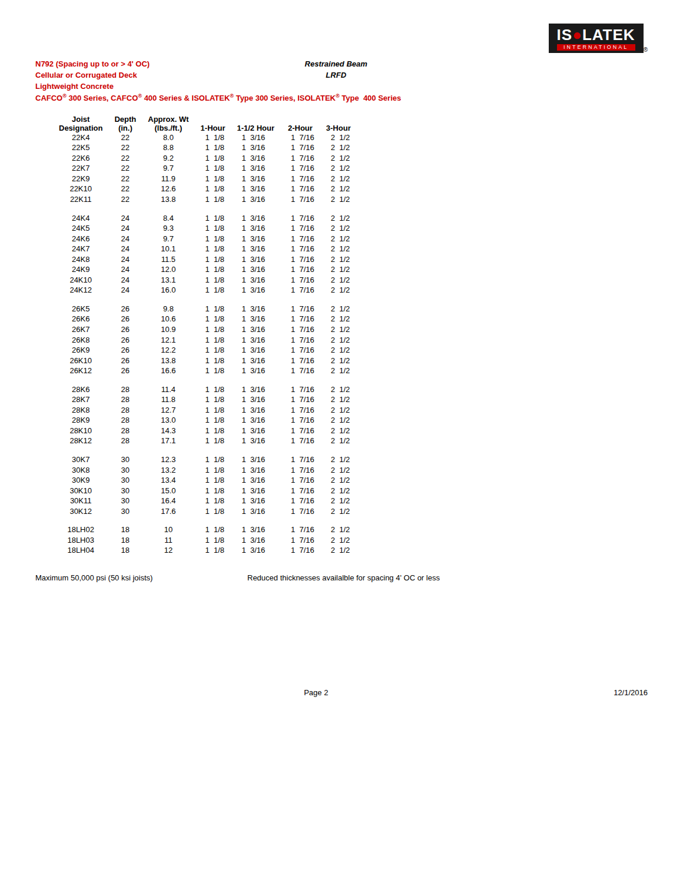IS●LATEK
INTERNATIONAL
®
N792 (Spacing up to or > 4' OC)
Cellular or Corrugated Deck
Lightweight Concrete
CAFCO® 300 Series, CAFCO® 400 Series & ISOLATEK® Type 300 Series, ISOLATEK® Type 400 Series
Restrained Beam
LRFD
| Joist | Depth | Approx. Wt | | | | |
| --- | --- | --- | --- | --- | --- | --- |
| Designation | (in.) | (lbs./ft.) | 1-Hour | 1-1/2 Hour | 2-Hour | 3-Hour |
| 22K4 | 22 | 8.0 | 1 1/8 | 1 3/16 | 1 7/16 | 2 1/2 |
| 22K5 | 22 | 8.8 | 1 1/8 | 1 3/16 | 1 7/16 | 2 1/2 |
| 22K6 | 22 | 9.2 | 1 1/8 | 1 3/16 | 1 7/16 | 2 1/2 |
| 22K7 | 22 | 9.7 | 1 1/8 | 1 3/16 | 1 7/16 | 2 1/2 |
| 22K9 | 22 | 11.9 | 1 1/8 | 1 3/16 | 1 7/16 | 2 1/2 |
| 22K10 | 22 | 12.6 | 1 1/8 | 1 3/16 | 1 7/16 | 2 1/2 |
| 22K11 | 22 | 13.8 | 1 1/8 | 1 3/16 | 1 7/16 | 2 1/2 |
| 24K4 | 24 | 8.4 | 1 1/8 | 1 3/16 | 1 7/16 | 2 1/2 |
| 24K5 | 24 | 9.3 | 1 1/8 | 1 3/16 | 1 7/16 | 2 1/2 |
| 24K6 | 24 | 9.7 | 1 1/8 | 1 3/16 | 1 7/16 | 2 1/2 |
| 24K7 | 24 | 10.1 | 1 1/8 | 1 3/16 | 1 7/16 | 2 1/2 |
| 24K8 | 24 | 11.5 | 1 1/8 | 1 3/16 | 1 7/16 | 2 1/2 |
| 24K9 | 24 | 12.0 | 1 1/8 | 1 3/16 | 1 7/16 | 2 1/2 |
| 24K10 | 24 | 13.1 | 1 1/8 | 1 3/16 | 1 7/16 | 2 1/2 |
| 24K12 | 24 | 16.0 | 1 1/8 | 1 3/16 | 1 7/16 | 2 1/2 |
| 26K5 | 26 | 9.8 | 1 1/8 | 1 3/16 | 1 7/16 | 2 1/2 |
| 26K6 | 26 | 10.6 | 1 1/8 | 1 3/16 | 1 7/16 | 2 1/2 |
| 26K7 | 26 | 10.9 | 1 1/8 | 1 3/16 | 1 7/16 | 2 1/2 |
| 26K8 | 26 | 12.1 | 1 1/8 | 1 3/16 | 1 7/16 | 2 1/2 |
| 26K9 | 26 | 12.2 | 1 1/8 | 1 3/16 | 1 7/16 | 2 1/2 |
| 26K10 | 26 | 13.8 | 1 1/8 | 1 3/16 | 1 7/16 | 2 1/2 |
| 26K12 | 26 | 16.6 | 1 1/8 | 1 3/16 | 1 7/16 | 2 1/2 |
| 28K6 | 28 | 11.4 | 1 1/8 | 1 3/16 | 1 7/16 | 2 1/2 |
| 28K7 | 28 | 11.8 | 1 1/8 | 1 3/16 | 1 7/16 | 2 1/2 |
| 28K8 | 28 | 12.7 | 1 1/8 | 1 3/16 | 1 7/16 | 2 1/2 |
| 28K9 | 28 | 13.0 | 1 1/8 | 1 3/16 | 1 7/16 | 2 1/2 |
| 28K10 | 28 | 14.3 | 1 1/8 | 1 3/16 | 1 7/16 | 2 1/2 |
| 28K12 | 28 | 17.1 | 1 1/8 | 1 3/16 | 1 7/16 | 2 1/2 |
| 30K7 | 30 | 12.3 | 1 1/8 | 1 3/16 | 1 7/16 | 2 1/2 |
| 30K8 | 30 | 13.2 | 1 1/8 | 1 3/16 | 1 7/16 | 2 1/2 |
| 30K9 | 30 | 13.4 | 1 1/8 | 1 3/16 | 1 7/16 | 2 1/2 |
| 30K10 | 30 | 15.0 | 1 1/8 | 1 3/16 | 1 7/16 | 2 1/2 |
| 30K11 | 30 | 16.4 | 1 1/8 | 1 3/16 | 1 7/16 | 2 1/2 |
| 30K12 | 30 | 17.6 | 1 1/8 | 1 3/16 | 1 7/16 | 2 1/2 |
| 18LH02 | 18 | 10 | 1 1/8 | 1 3/16 | 1 7/16 | 2 1/2 |
| 18LH03 | 18 | 11 | 1 1/8 | 1 3/16 | 1 7/16 | 2 1/2 |
| 18LH04 | 18 | 12 | 1 1/8 | 1 3/16 | 1 7/16 | 2 1/2 |
Maximum 50,000 psi (50 ksi joists)
Reduced thicknesses availalble for spacing 4' OC or less
Page 2
12/1/2016